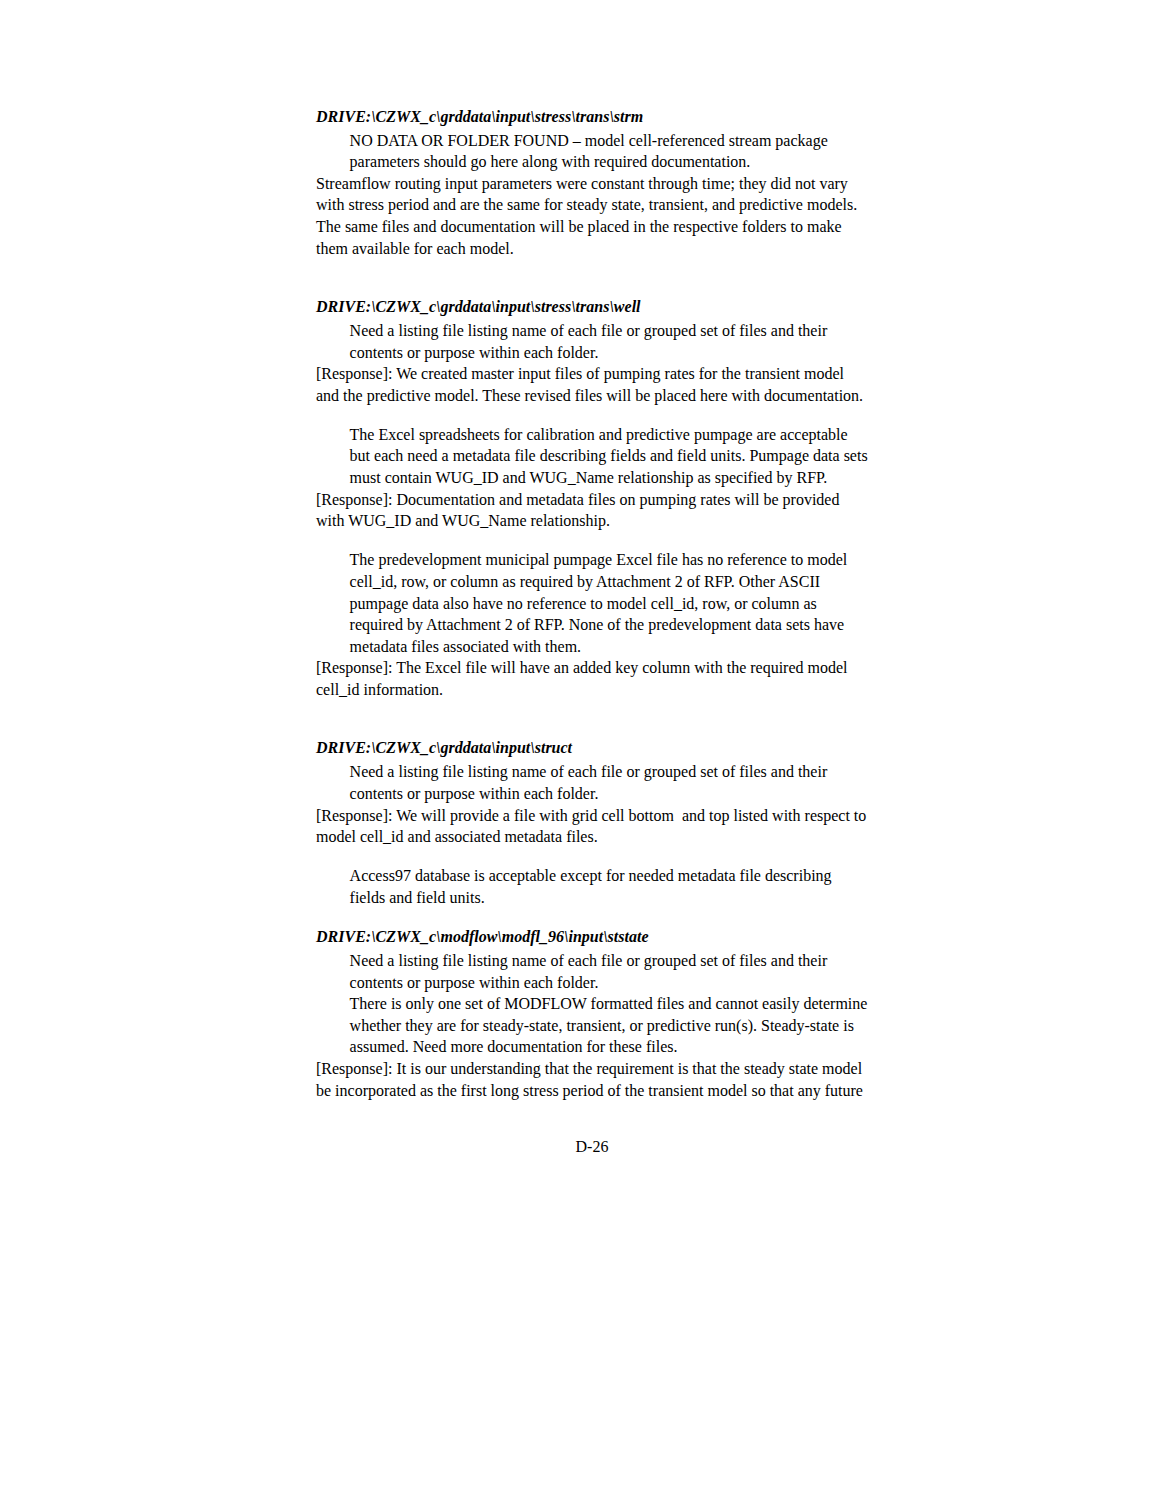DRIVE:\CZWX_c\grddata\input\stress\trans\strm
NO DATA OR FOLDER FOUND – model cell-referenced stream package parameters should go here along with required documentation.
Streamflow routing input parameters were constant through time; they did not vary with stress period and are the same for steady state, transient, and predictive models. The same files and documentation will be placed in the respective folders to make them available for each model.
DRIVE:\CZWX_c\grddata\input\stress\trans\well
Need a listing file listing name of each file or grouped set of files and their contents or purpose within each folder.
[Response]: We created master input files of pumping rates for the transient model and the predictive model. These revised files will be placed here with documentation.
The Excel spreadsheets for calibration and predictive pumpage are acceptable but each need a metadata file describing fields and field units. Pumpage data sets must contain WUG_ID and WUG_Name relationship as specified by RFP.
[Response]: Documentation and metadata files on pumping rates will be provided with WUG_ID and WUG_Name relationship.
The predevelopment municipal pumpage Excel file has no reference to model cell_id, row, or column as required by Attachment 2 of RFP. Other ASCII pumpage data also have no reference to model cell_id, row, or column as required by Attachment 2 of RFP. None of the predevelopment data sets have metadata files associated with them.
[Response]: The Excel file will have an added key column with the required model cell_id information.
DRIVE:\CZWX_c\grddata\input\struct
Need a listing file listing name of each file or grouped set of files and their contents or purpose within each folder.
[Response]: We will provide a file with grid cell bottom and top listed with respect to model cell_id and associated metadata files.
Access97 database is acceptable except for needed metadata file describing fields and field units.
DRIVE:\CZWX_c\modflow\modfl_96\input\ststate
Need a listing file listing name of each file or grouped set of files and their contents or purpose within each folder.
There is only one set of MODFLOW formatted files and cannot easily determine whether they are for steady-state, transient, or predictive run(s). Steady-state is assumed. Need more documentation for these files.
[Response]: It is our understanding that the requirement is that the steady state model be incorporated as the first long stress period of the transient model so that any future
D-26